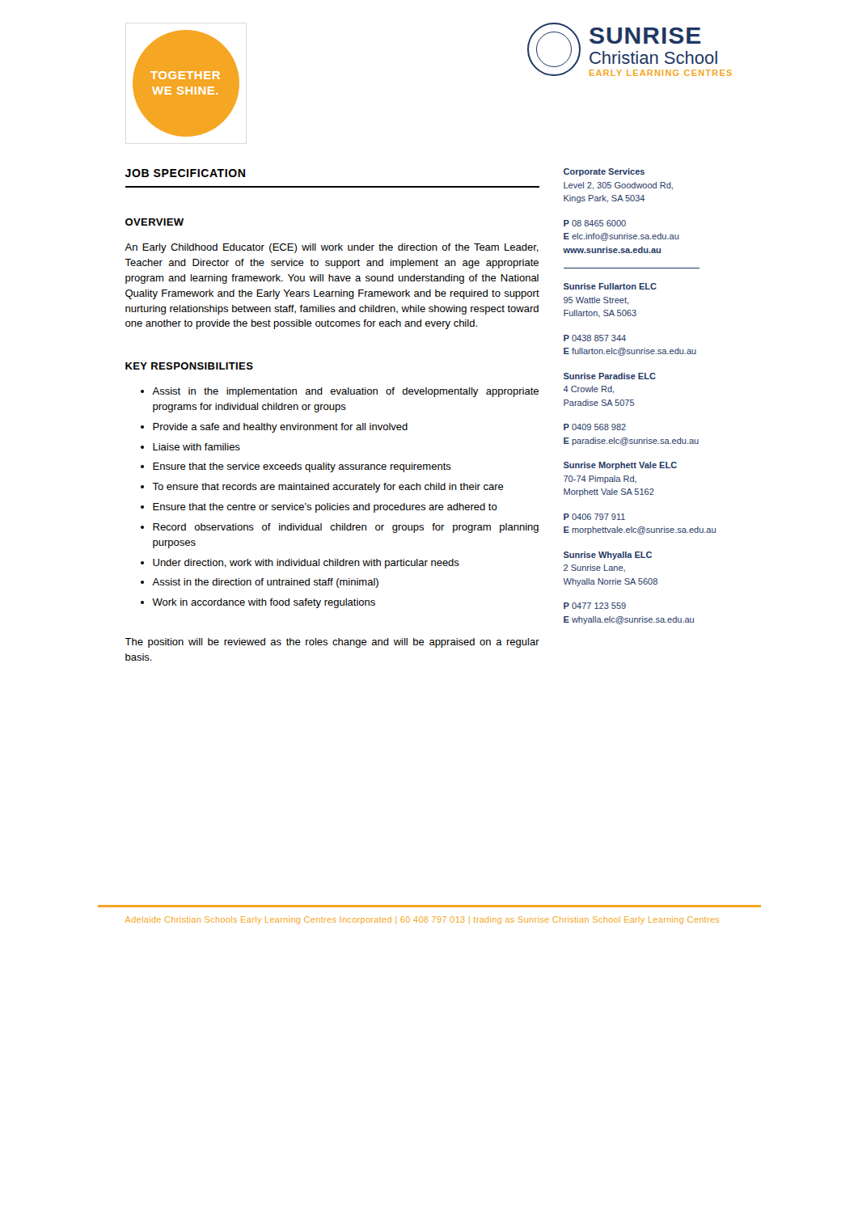Together
We Shine.
SUNRISE
Christian School
EARLY LEARNING CENTRES
JOB SPECIFICATION
OVERVIEW
An Early Childhood Educator (ECE) will work under the direction of the Team Leader, Teacher and Director of the service to support and implement an age appropriate program and learning framework. You will have a sound understanding of the National Quality Framework and the Early Years Learning Framework and be required to support nurturing relationships between staff, families and children, while showing respect toward one another to provide the best possible outcomes for each and every child.
KEY RESPONSIBILITIES
Assist in the implementation and evaluation of developmentally appropriate programs for individual children or groups
Provide a safe and healthy environment for all involved
Liaise with families
Ensure that the service exceeds quality assurance requirements
To ensure that records are maintained accurately for each child in their care
Ensure that the centre or service’s policies and procedures are adhered to
Record observations of individual children or groups for program planning purposes
Under direction, work with individual children with particular needs
Assist in the direction of untrained staff (minimal)
Work in accordance with food safety regulations
The position will be reviewed as the roles change and will be appraised on a regular basis.
Corporate Services
Level 2, 305 Goodwood Rd,
Kings Park, SA 5034
P 08 8465 6000
E elc.info@sunrise.sa.edu.au
www.sunrise.sa.edu.au
Sunrise Fullarton ELC
95 Wattle Street,
Fullarton, SA 5063
P 0438 857 344
E fullarton.elc@sunrise.sa.edu.au
Sunrise Paradise ELC
4 Crowle Rd,
Paradise SA 5075
P 0409 568 982
E paradise.elc@sunrise.sa.edu.au
Sunrise Morphett Vale ELC
70-74 Pimpala Rd,
Morphett Vale SA 5162
P 0406 797 911
E morphettvale.elc@sunrise.sa.edu.au
Sunrise Whyalla ELC
2 Sunrise Lane,
Whyalla Norrie SA 5608
P 0477 123 559
E whyalla.elc@sunrise.sa.edu.au
Adelaide Christian Schools Early Learning Centres Incorporated | 60 408 797 013 | trading as Sunrise Christian School Early Learning Centres